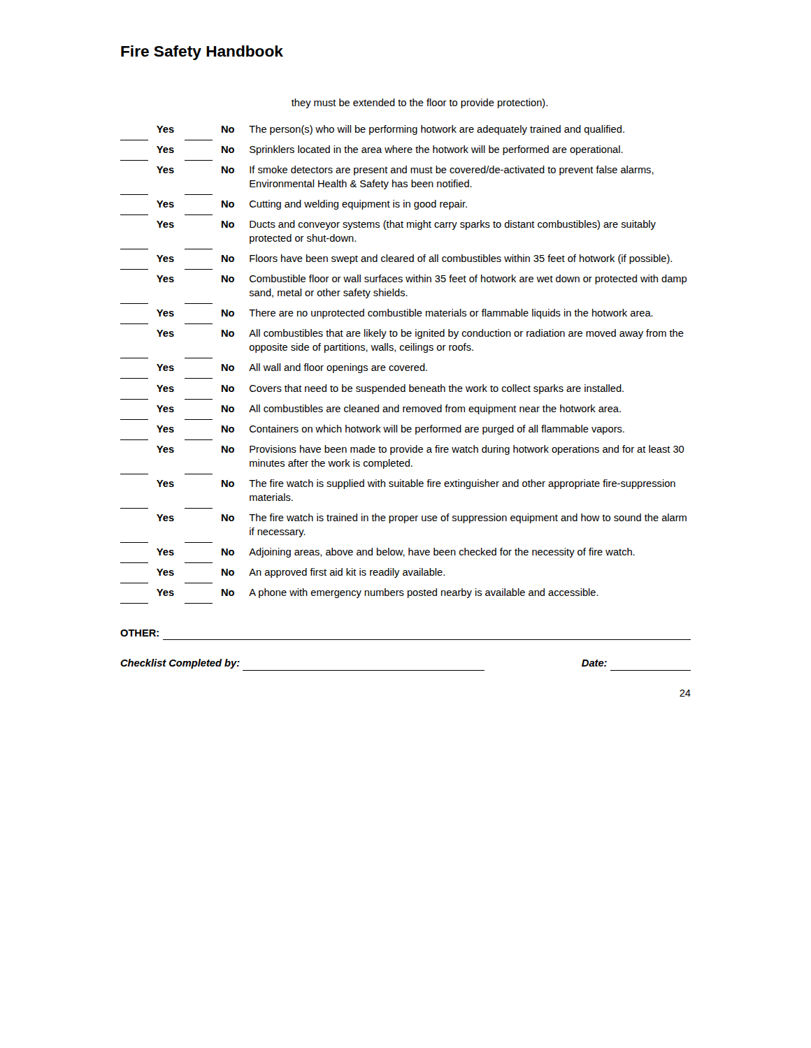Fire Safety Handbook
they must be extended to the floor to provide protection).
| | | Yes | | | No | The person(s) who will be performing hotwork are adequately trained and qualified. |
| | | Yes | | | No | Sprinklers located in the area where the hotwork will be performed are operational. |
| | | Yes | | | No | If smoke detectors are present and must be covered/de-activated to prevent false alarms, Environmental Health & Safety has been notified. |
| | | Yes | | | No | Cutting and welding equipment is in good repair. |
| | | Yes | | | No | Ducts and conveyor systems (that might carry sparks to distant combustibles) are suitably protected or shut-down. |
| | | Yes | | | No | Floors have been swept and cleared of all combustibles within 35 feet of hotwork (if possible). |
| | | Yes | | | No | Combustible floor or wall surfaces within 35 feet of hotwork are wet down or protected with damp sand, metal or other safety shields. |
| | | Yes | | | No | There are no unprotected combustible materials or flammable liquids in the hotwork area. |
| | | Yes | | | No | All combustibles that are likely to be ignited by conduction or radiation are moved away from the opposite side of partitions, walls, ceilings or roofs. |
| | | Yes | | | No | All wall and floor openings are covered. |
| | | Yes | | | No | Covers that need to be suspended beneath the work to collect sparks are installed. |
| | | Yes | | | No | All combustibles are cleaned and removed from equipment near the hotwork area. |
| | | Yes | | | No | Containers on which hotwork will be performed are purged of all flammable vapors. |
| | | Yes | | | No | Provisions have been made to provide a fire watch during hotwork operations and for at least 30 minutes after the work is completed. |
| | | Yes | | | No | The fire watch is supplied with suitable fire extinguisher and other appropriate fire-suppression materials. |
| | | Yes | | | No | The fire watch is trained in the proper use of suppression equipment and how to sound the alarm if necessary. |
| | | Yes | | | No | Adjoining areas, above and below, have been checked for the necessity of fire watch. |
| | | Yes | | | No | An approved first aid kit is readily available. |
| | | Yes | | | No | A phone with emergency numbers posted nearby is available and accessible. |
OTHER:
Checklist Completed by: Date:
24